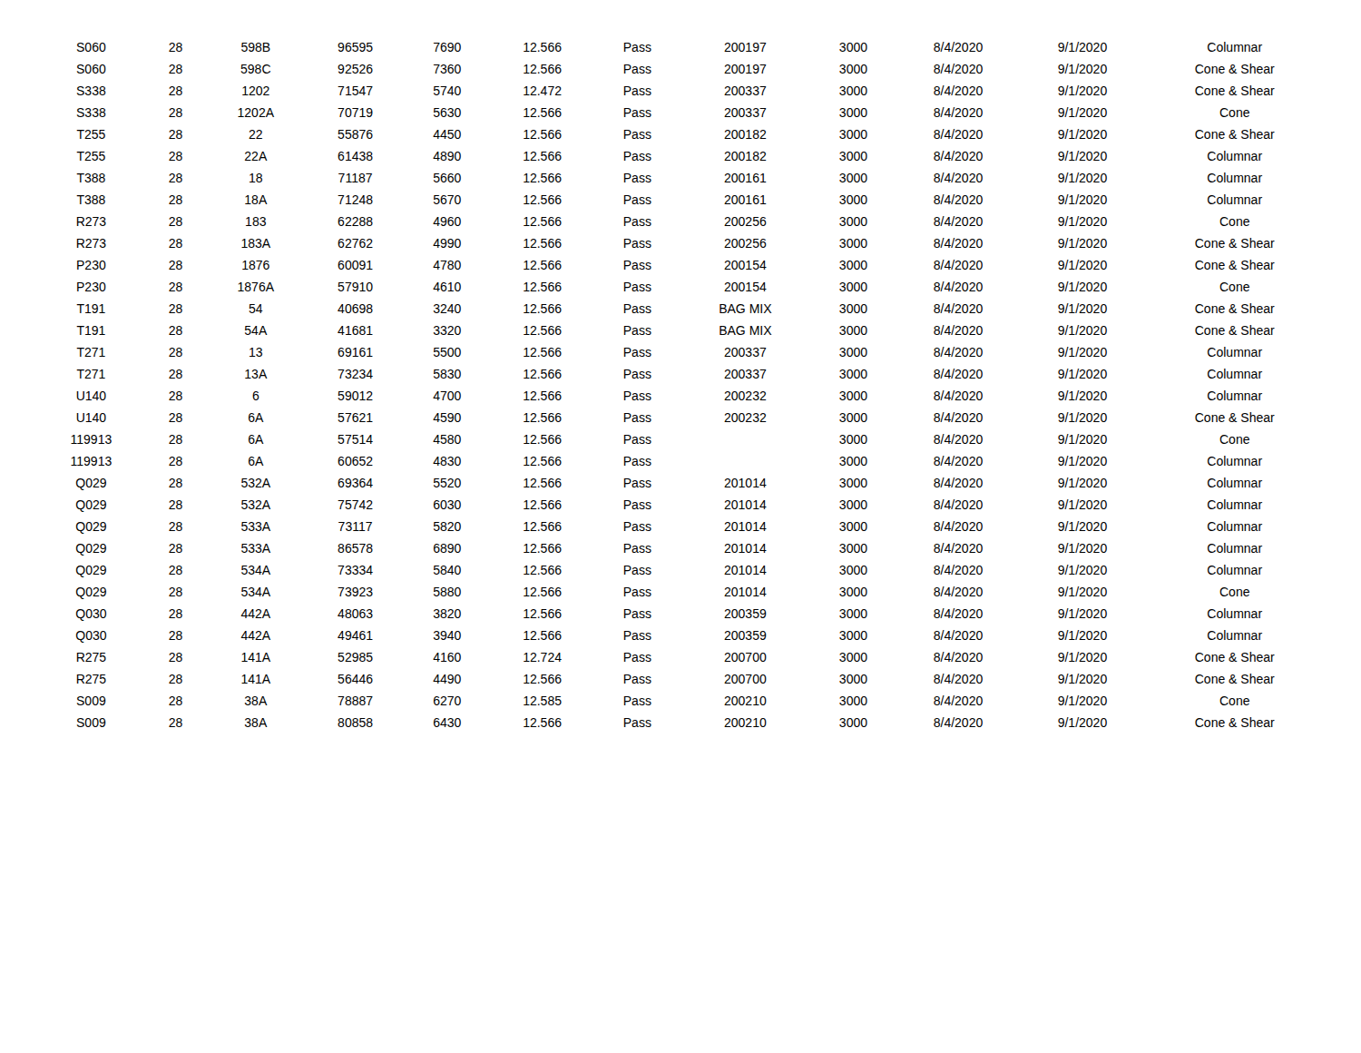| S060 | 28 | 598B | 96595 | 7690 | 12.566 | Pass | 200197 | 3000 | 8/4/2020 | 9/1/2020 | Columnar |
| S060 | 28 | 598C | 92526 | 7360 | 12.566 | Pass | 200197 | 3000 | 8/4/2020 | 9/1/2020 | Cone & Shear |
| S338 | 28 | 1202 | 71547 | 5740 | 12.472 | Pass | 200337 | 3000 | 8/4/2020 | 9/1/2020 | Cone & Shear |
| S338 | 28 | 1202A | 70719 | 5630 | 12.566 | Pass | 200337 | 3000 | 8/4/2020 | 9/1/2020 | Cone |
| T255 | 28 | 22 | 55876 | 4450 | 12.566 | Pass | 200182 | 3000 | 8/4/2020 | 9/1/2020 | Cone & Shear |
| T255 | 28 | 22A | 61438 | 4890 | 12.566 | Pass | 200182 | 3000 | 8/4/2020 | 9/1/2020 | Columnar |
| T388 | 28 | 18 | 71187 | 5660 | 12.566 | Pass | 200161 | 3000 | 8/4/2020 | 9/1/2020 | Columnar |
| T388 | 28 | 18A | 71248 | 5670 | 12.566 | Pass | 200161 | 3000 | 8/4/2020 | 9/1/2020 | Columnar |
| R273 | 28 | 183 | 62288 | 4960 | 12.566 | Pass | 200256 | 3000 | 8/4/2020 | 9/1/2020 | Cone |
| R273 | 28 | 183A | 62762 | 4990 | 12.566 | Pass | 200256 | 3000 | 8/4/2020 | 9/1/2020 | Cone & Shear |
| P230 | 28 | 1876 | 60091 | 4780 | 12.566 | Pass | 200154 | 3000 | 8/4/2020 | 9/1/2020 | Cone & Shear |
| P230 | 28 | 1876A | 57910 | 4610 | 12.566 | Pass | 200154 | 3000 | 8/4/2020 | 9/1/2020 | Cone |
| T191 | 28 | 54 | 40698 | 3240 | 12.566 | Pass | BAG MIX | 3000 | 8/4/2020 | 9/1/2020 | Cone & Shear |
| T191 | 28 | 54A | 41681 | 3320 | 12.566 | Pass | BAG MIX | 3000 | 8/4/2020 | 9/1/2020 | Cone & Shear |
| T271 | 28 | 13 | 69161 | 5500 | 12.566 | Pass | 200337 | 3000 | 8/4/2020 | 9/1/2020 | Columnar |
| T271 | 28 | 13A | 73234 | 5830 | 12.566 | Pass | 200337 | 3000 | 8/4/2020 | 9/1/2020 | Columnar |
| U140 | 28 | 6 | 59012 | 4700 | 12.566 | Pass | 200232 | 3000 | 8/4/2020 | 9/1/2020 | Columnar |
| U140 | 28 | 6A | 57621 | 4590 | 12.566 | Pass | 200232 | 3000 | 8/4/2020 | 9/1/2020 | Cone & Shear |
| 119913 | 28 | 6A | 57514 | 4580 | 12.566 | Pass | | 3000 | 8/4/2020 | 9/1/2020 | Cone |
| 119913 | 28 | 6A | 60652 | 4830 | 12.566 | Pass | | 3000 | 8/4/2020 | 9/1/2020 | Columnar |
| Q029 | 28 | 532A | 69364 | 5520 | 12.566 | Pass | 201014 | 3000 | 8/4/2020 | 9/1/2020 | Columnar |
| Q029 | 28 | 532A | 75742 | 6030 | 12.566 | Pass | 201014 | 3000 | 8/4/2020 | 9/1/2020 | Columnar |
| Q029 | 28 | 533A | 73117 | 5820 | 12.566 | Pass | 201014 | 3000 | 8/4/2020 | 9/1/2020 | Columnar |
| Q029 | 28 | 533A | 86578 | 6890 | 12.566 | Pass | 201014 | 3000 | 8/4/2020 | 9/1/2020 | Columnar |
| Q029 | 28 | 534A | 73334 | 5840 | 12.566 | Pass | 201014 | 3000 | 8/4/2020 | 9/1/2020 | Columnar |
| Q029 | 28 | 534A | 73923 | 5880 | 12.566 | Pass | 201014 | 3000 | 8/4/2020 | 9/1/2020 | Cone |
| Q030 | 28 | 442A | 48063 | 3820 | 12.566 | Pass | 200359 | 3000 | 8/4/2020 | 9/1/2020 | Columnar |
| Q030 | 28 | 442A | 49461 | 3940 | 12.566 | Pass | 200359 | 3000 | 8/4/2020 | 9/1/2020 | Columnar |
| R275 | 28 | 141A | 52985 | 4160 | 12.724 | Pass | 200700 | 3000 | 8/4/2020 | 9/1/2020 | Cone & Shear |
| R275 | 28 | 141A | 56446 | 4490 | 12.566 | Pass | 200700 | 3000 | 8/4/2020 | 9/1/2020 | Cone & Shear |
| S009 | 28 | 38A | 78887 | 6270 | 12.585 | Pass | 200210 | 3000 | 8/4/2020 | 9/1/2020 | Cone |
| S009 | 28 | 38A | 80858 | 6430 | 12.566 | Pass | 200210 | 3000 | 8/4/2020 | 9/1/2020 | Cone & Shear |